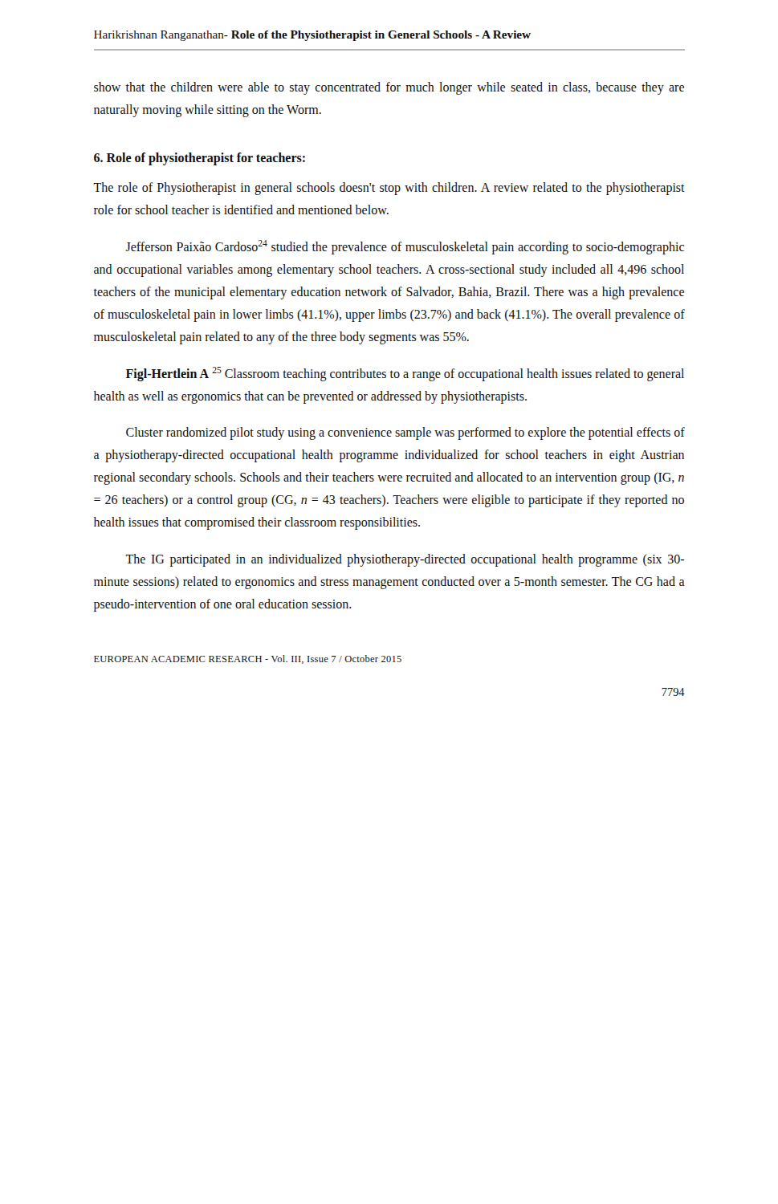Harikrishnan Ranganathan- Role of the Physiotherapist in General Schools - A Review
show that the children were able to stay concentrated for much longer while seated in class, because they are naturally moving while sitting on the Worm.
6. Role of physiotherapist for teachers:
The role of Physiotherapist in general schools doesn't stop with children. A review related to the physiotherapist role for school teacher is identified and mentioned below.
Jefferson Paixão Cardoso24 studied the prevalence of musculoskeletal pain according to socio-demographic and occupational variables among elementary school teachers. A cross-sectional study included all 4,496 school teachers of the municipal elementary education network of Salvador, Bahia, Brazil. There was a high prevalence of musculoskeletal pain in lower limbs (41.1%), upper limbs (23.7%) and back (41.1%). The overall prevalence of musculoskeletal pain related to any of the three body segments was 55%.
Figl-Hertlein A 25 Classroom teaching contributes to a range of occupational health issues related to general health as well as ergonomics that can be prevented or addressed by physiotherapists.
Cluster randomized pilot study using a convenience sample was performed to explore the potential effects of a physiotherapy-directed occupational health programme individualized for school teachers in eight Austrian regional secondary schools. Schools and their teachers were recruited and allocated to an intervention group (IG, n = 26 teachers) or a control group (CG, n = 43 teachers). Teachers were eligible to participate if they reported no health issues that compromised their classroom responsibilities.
The IG participated in an individualized physiotherapy-directed occupational health programme (six 30-minute sessions) related to ergonomics and stress management conducted over a 5-month semester. The CG had a pseudo-intervention of one oral education session.
EUROPEAN ACADEMIC RESEARCH - Vol. III, Issue 7 / October 2015
7794